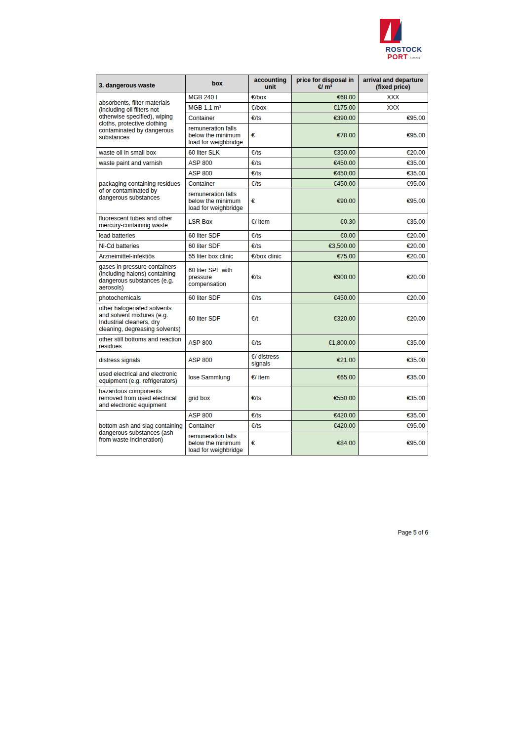ROSTOCK PORT GmbH
| 3. dangerous waste | box | accounting unit | price for disposal in €/ m³ | arrival and departure (fixed price) |
| --- | --- | --- | --- | --- |
| absorbents, filter materials (including oil filters not otherwise specified), wiping cloths, protective clothing contaminated by dangerous substances | MGB 240 l | €/box | €68.00 | XXX |
| MGB 1,1 m³ | €/box | €175.00 | XXX |
| Container | €/ts | €390.00 | €95.00 |
| remuneration falls below the minimum load for weighbridge | € | €78.00 | €95.00 |
| waste oil in small box | 60 liter SLK | €/ts | €350.00 | €20.00 |
| waste paint and varnish | ASP 800 | €/ts | €450.00 | €35.00 |
| packaging containing residues of or contaminated by dangerous substances | ASP 800 | €/ts | €450.00 | €35.00 |
| Container | €/ts | €450.00 | €95.00 |
| remuneration falls below the minimum load for weighbridge | € | €90.00 | €95.00 |
| fluorescent tubes and other mercury-containing waste | LSR Box | €/ item | €0.30 | €35.00 |
| lead batteries | 60 liter SDF | €/ts | €0.00 | €20.00 |
| Ni-Cd batteries | 60 liter SDF | €/ts | €3,500.00 | €20.00 |
| Arzneimittel-infektiös | 55 liter box clinic | €/box clinic | €75.00 | €20.00 |
| gases in pressure containers (including halons) containing dangerous substances (e.g. aerosols) | 60 liter SPF with pressure compensation | €/ts | €900.00 | €20.00 |
| photochemicals | 60 liter SDF | €/ts | €450.00 | €20.00 |
| other halogenated solvents and solvent mixtures (e.g. Industrial cleaners, dry cleaning, degreasing solvents) | 60 liter SDF | €/t | €320.00 | €20.00 |
| other still bottoms and reaction residues | ASP 800 | €/ts | €1,800.00 | €35.00 |
| distress signals | ASP 800 | €/ distress signals | €21.00 | €35.00 |
| used electrical and electronic equipment (e.g. refrigerators) | lose Sammlung | €/ item | €65.00 | €35.00 |
| hazardous components removed from used electrical and electronic equipment | grid box | €/ts | €550.00 | €35.00 |
| bottom ash and slag containing dangerous substances (ash from waste incineration) | ASP 800 | €/ts | €420.00 | €35.00 |
| Container | €/ts | €420.00 | €95.00 |
| remuneration falls below the minimum load for weighbridge | € | €84.00 | €95.00 |
Page 5 of 6